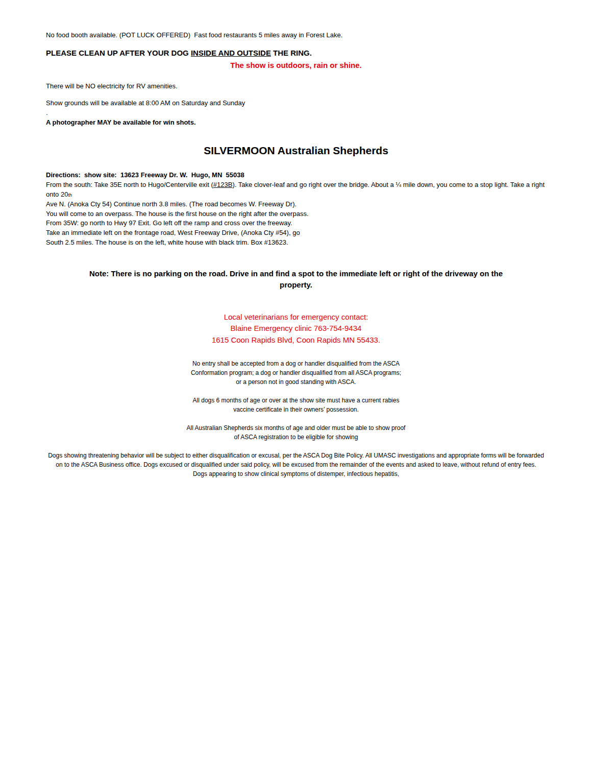No food booth available. (POT LUCK OFFERED) Fast food restaurants 5 miles away in Forest Lake.
PLEASE CLEAN UP AFTER YOUR DOG INSIDE AND OUTSIDE THE RING.
The show is outdoors, rain or shine.
There will be NO electricity for RV amenities.
Show grounds will be available at 8:00 AM on Saturday and Sunday
.
A photographer MAY be available for win shots.
SILVERMOON Australian Shepherds
Directions: show site: 13623 Freeway Dr. W. Hugo, MN 55038
From the south: Take 35E north to Hugo/Centerville exit (#123B). Take clover-leaf and go right over the bridge. About a ¼ mile down, you come to a stop light. Take a right onto 20th
Ave N. (Anoka Cty 54) Continue north 3.8 miles. (The road becomes W. Freeway Dr).
You will come to an overpass. The house is the first house on the right after the overpass.
From 35W: go north to Hwy 97 Exit. Go left off the ramp and cross over the freeway.
Take an immediate left on the frontage road, West Freeway Drive, (Anoka Cty #54), go
South 2.5 miles. The house is on the left, white house with black trim. Box #13623.
Note: There is no parking on the road. Drive in and find a spot to the immediate left or right of the driveway on the property.
Local veterinarians for emergency contact:
Blaine Emergency clinic 763-754-9434
1615 Coon Rapids Blvd, Coon Rapids MN 55433.
No entry shall be accepted from a dog or handler disqualified from the ASCA
Conformation program; a dog or handler disqualified from all ASCA programs;
or a person not in good standing with ASCA.
All dogs 6 months of age or over at the show site must have a current rabies
vaccine certificate in their owners’ possession.
All Australian Shepherds six months of age and older must be able to show proof
of ASCA registration to be eligible for showing
Dogs showing threatening behavior will be subject to either disqualification or excusal, per the ASCA Dog Bite Policy. All UMASC investigations and appropriate forms will be forwarded on to the ASCA Business office. Dogs excused or disqualified under said policy, will be excused from the remainder of the events and asked to leave, without refund of entry fees.
Dogs appearing to show clinical symptoms of distemper, infectious hepatitis,